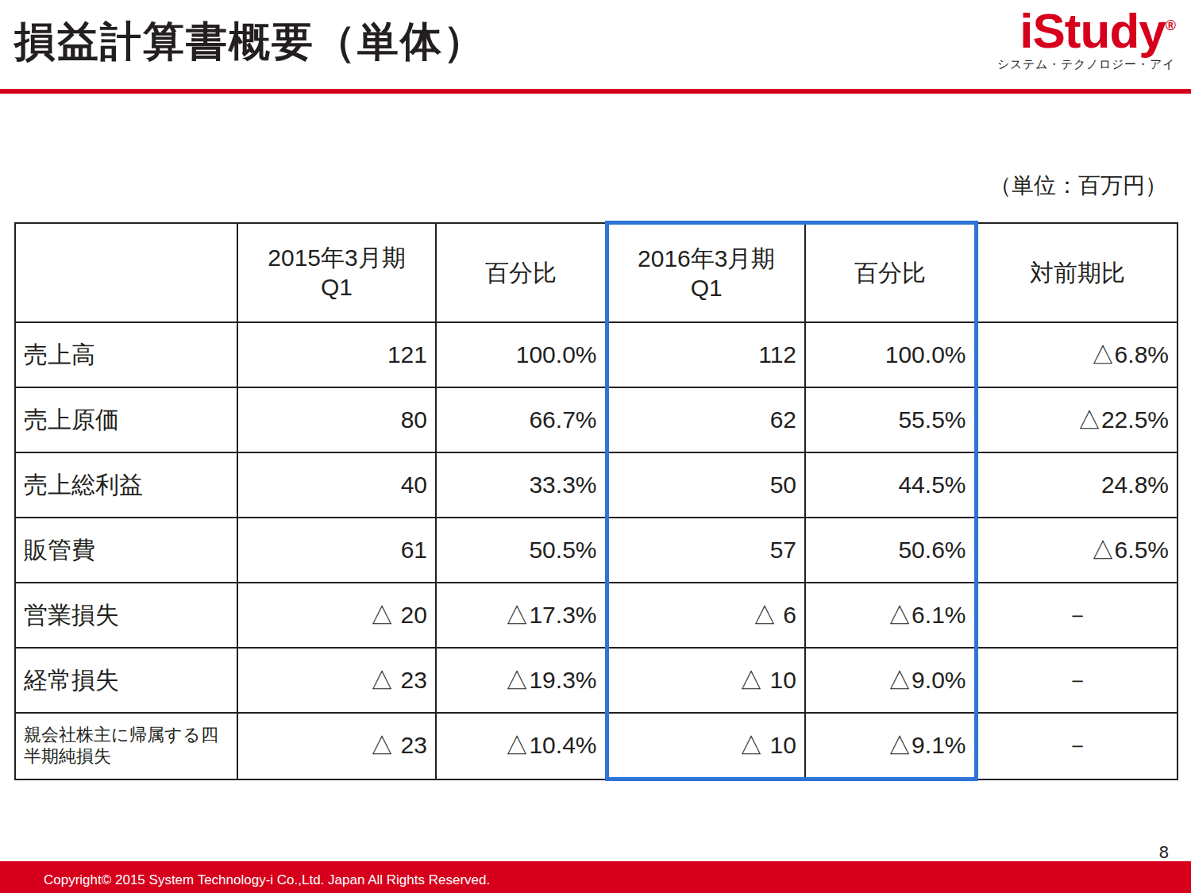損益計算書概要（単体）
iStudy®
システム・テクノロジー・アイ
（単位：百万円）
| | 2015年3月期 Q1 | 百分比 | 2016年3月期 Q1 | 百分比 | 対前期比 |
| --- | --- | --- | --- | --- | --- |
| 売上高 | 121 | 100.0% | 112 | 100.0% | △6.8% |
| 売上原価 | 80 | 66.7% | 62 | 55.5% | △22.5% |
| 売上総利益 | 40 | 33.3% | 50 | 44.5% | 24.8% |
| 販管費 | 61 | 50.5% | 57 | 50.6% | △6.5% |
| 営業損失 | △ 20 | △17.3% | △ 6 | △6.1% | － |
| 経常損失 | △ 23 | △19.3% | △ 10 | △9.0% | － |
| 親会社株主に帰属する四半期純損失 | △ 23 | △10.4% | △ 10 | △9.1% | － |
8
Copyright© 2015 System Technology-i Co.,Ltd. Japan All Rights Reserved.